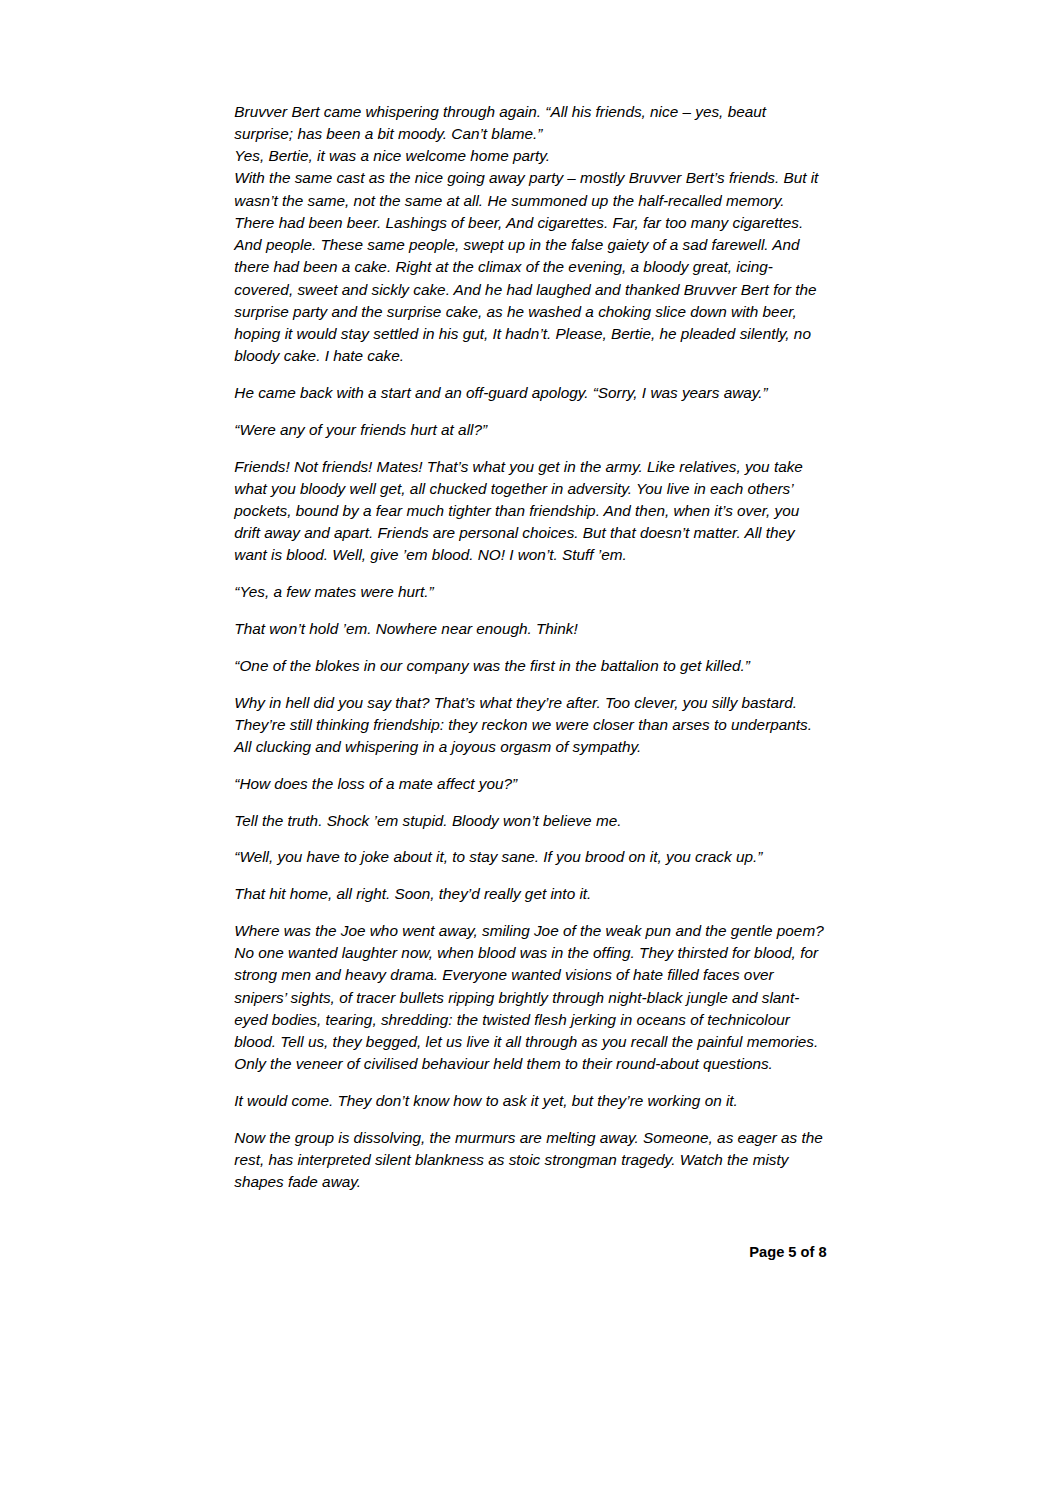Bruvver Bert came whispering through again. “All his friends, nice – yes, beaut surprise; has been a bit moody. Can’t blame.”
Yes, Bertie, it was a nice welcome home party.
With the same cast as the nice going away party – mostly Bruvver Bert’s friends. But it wasn’t the same, not the same at all. He summoned up the half-recalled memory. There had been beer. Lashings of beer, And cigarettes. Far, far too many cigarettes. And people. These same people, swept up in the false gaiety of a sad farewell. And there had been a cake. Right at the climax of the evening, a bloody great, icing-covered, sweet and sickly cake. And he had laughed and thanked Bruvver Bert for the surprise party and the surprise cake, as he washed a choking slice down with beer, hoping it would stay settled in his gut, It hadn’t. Please, Bertie, he pleaded silently, no bloody cake. I hate cake.
He came back with a start and an off-guard apology. “Sorry, I was years away.”
“Were any of your friends hurt at all?”
Friends! Not friends! Mates! That’s what you get in the army. Like relatives, you take what you bloody well get, all chucked together in adversity. You live in each others’ pockets, bound by a fear much tighter than friendship. And then, when it’s over, you drift away and apart. Friends are personal choices. But that doesn’t matter. All they want is blood. Well, give ’em blood. NO! I won’t. Stuff ’em.
“Yes, a few mates were hurt.”
That won’t hold ’em. Nowhere near enough. Think!
“One of the blokes in our company was the first in the battalion to get killed.”
Why in hell did you say that? That’s what they’re after. Too clever, you silly bastard. They’re still thinking friendship: they reckon we were closer than arses to underpants. All clucking and whispering in a joyous orgasm of sympathy.
“How does the loss of a mate affect you?”
Tell the truth. Shock ’em stupid. Bloody won’t believe me.
“Well, you have to joke about it, to stay sane. If you brood on it, you crack up.”
That hit home, all right. Soon, they’d really get into it.
Where was the Joe who went away, smiling Joe of the weak pun and the gentle poem? No one wanted laughter now, when blood was in the offing. They thirsted for blood, for strong men and heavy drama. Everyone wanted visions of hate filled faces over snipers’ sights, of tracer bullets ripping brightly through night-black jungle and slant-eyed bodies, tearing, shredding: the twisted flesh jerking in oceans of technicolour blood. Tell us, they begged, let us live it all through as you recall the painful memories. Only the veneer of civilised behaviour held them to their round-about questions.
It would come. They don’t know how to ask it yet, but they’re working on it.
Now the group is dissolving, the murmurs are melting away. Someone, as eager as the rest, has interpreted silent blankness as stoic strongman tragedy. Watch the misty shapes fade away.
Page 5 of 8